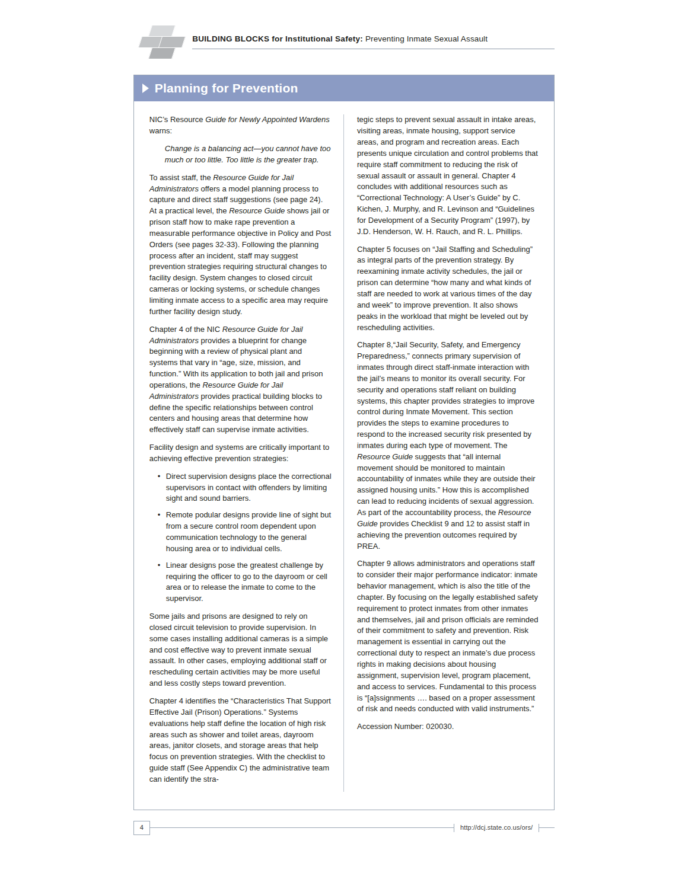BUILDING BLOCKS for Institutional Safety: Preventing Inmate Sexual Assault
Planning for Prevention
NIC’s Resource Guide for Newly Appointed Wardens warns:
Change is a balancing act—you cannot have too much or too little. Too little is the greater trap.
To assist staff, the Resource Guide for Jail Administrators offers a model planning process to capture and direct staff suggestions (see page 24). At a practical level, the Resource Guide shows jail or prison staff how to make rape prevention a measurable performance objective in Policy and Post Orders (see pages 32-33). Following the planning process after an incident, staff may suggest prevention strategies requiring structural changes to facility design. System changes to closed circuit cameras or locking systems, or schedule changes limiting inmate access to a specific area may require further facility design study.
Chapter 4 of the NIC Resource Guide for Jail Administrators provides a blueprint for change beginning with a review of physical plant and systems that vary in “age, size, mission, and function.” With its application to both jail and prison operations, the Resource Guide for Jail Administrators provides practical building blocks to define the specific relationships between control centers and housing areas that determine how effectively staff can supervise inmate activities.
Facility design and systems are critically important to achieving effective prevention strategies:
Direct supervision designs place the correctional supervisors in contact with offenders by limiting sight and sound barriers.
Remote podular designs provide line of sight but from a secure control room dependent upon communication technology to the general housing area or to individual cells.
Linear designs pose the greatest challenge by requiring the officer to go to the dayroom or cell area or to release the inmate to come to the supervisor.
Some jails and prisons are designed to rely on closed circuit television to provide supervision. In some cases installing additional cameras is a simple and cost effective way to prevent inmate sexual assault. In other cases, employing additional staff or rescheduling certain activities may be more useful and less costly steps toward prevention.
Chapter 4 identifies the “Characteristics That Support Effective Jail (Prison) Operations.” Systems evaluations help staff define the location of high risk areas such as shower and toilet areas, dayroom areas, janitor closets, and storage areas that help focus on prevention strategies. With the checklist to guide staff (See Appendix C) the administrative team can identify the stra-
tegic steps to prevent sexual assault in intake areas, visiting areas, inmate housing, support service areas, and program and recreation areas. Each presents unique circulation and control problems that require staff commitment to reducing the risk of sexual assault or assault in general. Chapter 4 concludes with additional resources such as “Correctional Technology: A User’s Guide” by C. Kichen, J. Murphy, and R. Levinson and “Guidelines for Development of a Security Program” (1997), by J.D. Henderson, W. H. Rauch, and R. L. Phillips.
Chapter 5 focuses on “Jail Staffing and Scheduling” as integral parts of the prevention strategy. By reexamining inmate activity schedules, the jail or prison can determine “how many and what kinds of staff are needed to work at various times of the day and week” to improve prevention. It also shows peaks in the workload that might be leveled out by rescheduling activities.
Chapter 8,“Jail Security, Safety, and Emergency Preparedness,” connects primary supervision of inmates through direct staff-inmate interaction with the jail’s means to monitor its overall security. For security and operations staff reliant on building systems, this chapter provides strategies to improve control during Inmate Movement. This section provides the steps to examine procedures to respond to the increased security risk presented by inmates during each type of movement. The Resource Guide suggests that “all internal movement should be monitored to maintain accountability of inmates while they are outside their assigned housing units.” How this is accomplished can lead to reducing incidents of sexual aggression. As part of the accountability process, the Resource Guide provides Checklist 9 and 12 to assist staff in achieving the prevention outcomes required by PREA.
Chapter 9 allows administrators and operations staff to consider their major performance indicator: inmate behavior management, which is also the title of the chapter. By focusing on the legally established safety requirement to protect inmates from other inmates and themselves, jail and prison officials are reminded of their commitment to safety and prevention. Risk management is essential in carrying out the correctional duty to respect an inmate’s due process rights in making decisions about housing assignment, supervision level, program placement, and access to services. Fundamental to this process is “[a]ssignments …. based on a proper assessment of risk and needs conducted with valid instruments.”
Accession Number: 020030.
4
http://dcj.state.co.us/ors/